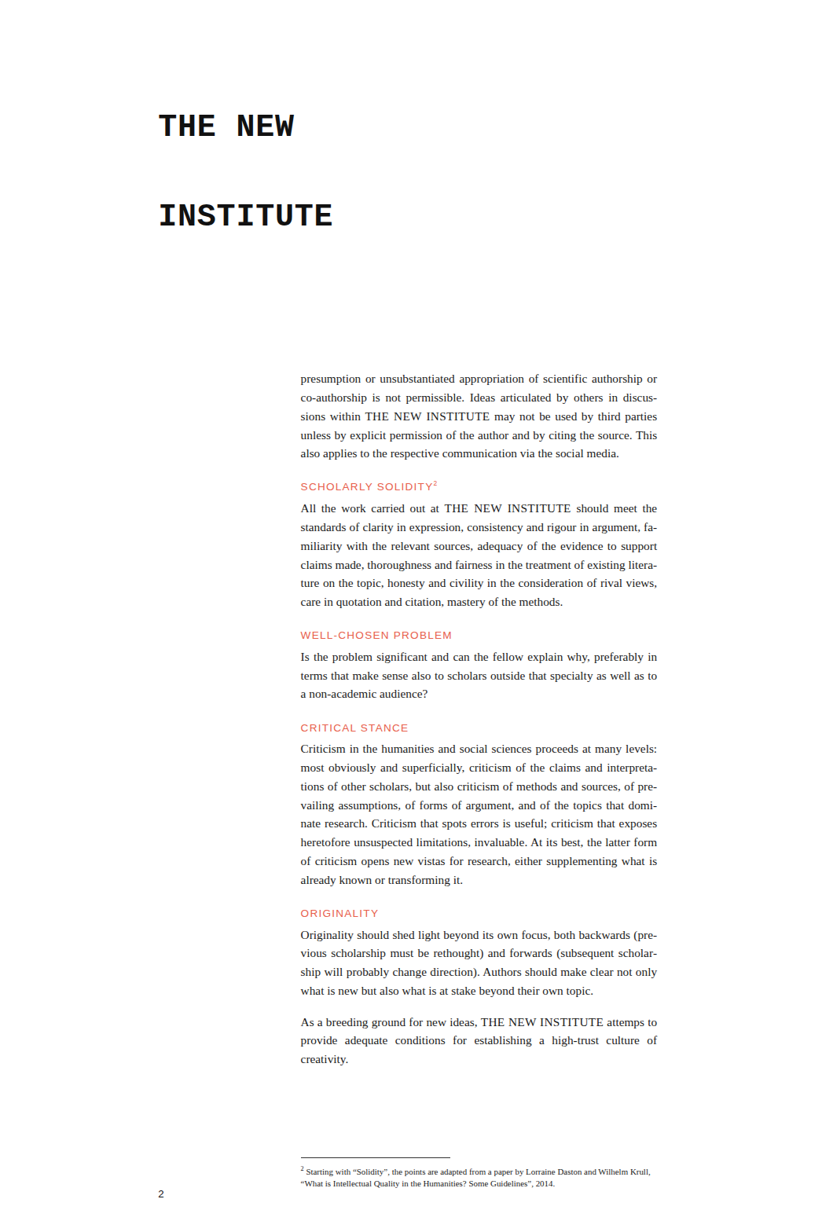THE NEW INSTITUTE
presumption or unsubstantiated appropriation of scientific authorship or co-authorship is not permissible. Ideas articulated by others in discussions within THE NEW INSTITUTE may not be used by third parties unless by explicit permission of the author and by citing the source. This also applies to the respective communication via the social media.
Scholarly Solidity2
All the work carried out at THE NEW INSTITUTE should meet the standards of clarity in expression, consistency and rigour in argument, familiarity with the relevant sources, adequacy of the evidence to support claims made, thoroughness and fairness in the treatment of existing literature on the topic, honesty and civility in the consideration of rival views, care in quotation and citation, mastery of the methods.
Well-chosen Problem
Is the problem significant and can the fellow explain why, preferably in terms that make sense also to scholars outside that specialty as well as to a non-academic audience?
Critical Stance
Criticism in the humanities and social sciences proceeds at many levels: most obviously and superficially, criticism of the claims and interpretations of other scholars, but also criticism of methods and sources, of prevailing assumptions, of forms of argument, and of the topics that dominate research. Criticism that spots errors is useful; criticism that exposes heretofore unsuspected limitations, invaluable. At its best, the latter form of criticism opens new vistas for research, either supplementing what is already known or transforming it.
Originality
Originality should shed light beyond its own focus, both backwards (previous scholarship must be rethought) and forwards (subsequent scholarship will probably change direction). Authors should make clear not only what is new but also what is at stake beyond their own topic.
As a breeding ground for new ideas, THE NEW INSTITUTE attemps to provide adequate conditions for establishing a high-trust culture of creativity.
2 Starting with “Solidity”, the points are adapted from a paper by Lorraine Daston and Wilhelm Krull, “What is Intellectual Quality in the Humanities? Some Guidelines”, 2014.
2